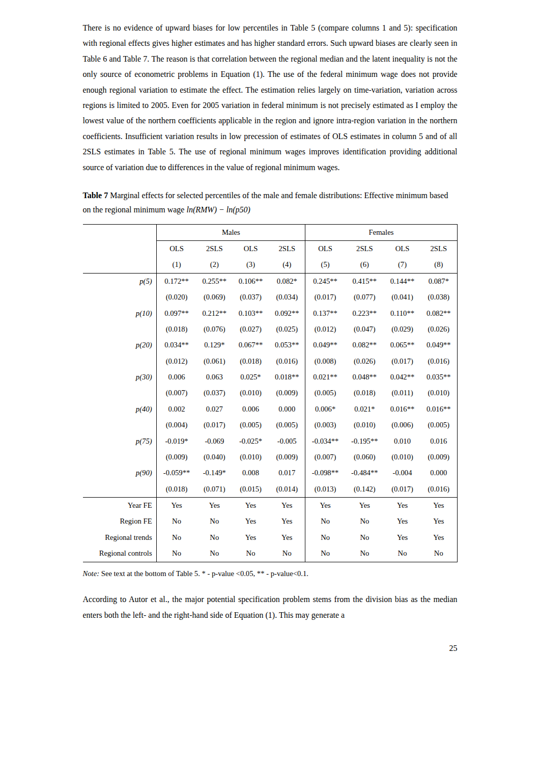There is no evidence of upward biases for low percentiles in Table 5 (compare columns 1 and 5): specification with regional effects gives higher estimates and has higher standard errors. Such upward biases are clearly seen in Table 6 and Table 7. The reason is that correlation between the regional median and the latent inequality is not the only source of econometric problems in Equation (1). The use of the federal minimum wage does not provide enough regional variation to estimate the effect. The estimation relies largely on time-variation, variation across regions is limited to 2005. Even for 2005 variation in federal minimum is not precisely estimated as I employ the lowest value of the northern coefficients applicable in the region and ignore intra-region variation in the northern coefficients. Insufficient variation results in low precession of estimates of OLS estimates in column 5 and of all 2SLS estimates in Table 5. The use of regional minimum wages improves identification providing additional source of variation due to differences in the value of regional minimum wages.
Table 7 Marginal effects for selected percentiles of the male and female distributions: Effective minimum based on the regional minimum wage ln(RMW) − ln(p50)
| | Males | Females |
| --- | --- | --- |
| | OLS | 2SLS | OLS | 2SLS | OLS | 2SLS | OLS | 2SLS |
| | (1) | (2) | (3) | (4) | (5) | (6) | (7) | (8) |
| p(5) | 0.172** | 0.255** | 0.106** | 0.082* | 0.245** | 0.415** | 0.144** | 0.087* |
| | (0.020) | (0.069) | (0.037) | (0.034) | (0.017) | (0.077) | (0.041) | (0.038) |
| p(10) | 0.097** | 0.212** | 0.103** | 0.092** | 0.137** | 0.223** | 0.110** | 0.082** |
| | (0.018) | (0.076) | (0.027) | (0.025) | (0.012) | (0.047) | (0.029) | (0.026) |
| p(20) | 0.034** | 0.129* | 0.067** | 0.053** | 0.049** | 0.082** | 0.065** | 0.049** |
| | (0.012) | (0.061) | (0.018) | (0.016) | (0.008) | (0.026) | (0.017) | (0.016) |
| p(30) | 0.006 | 0.063 | 0.025* | 0.018** | 0.021** | 0.048** | 0.042** | 0.035** |
| | (0.007) | (0.037) | (0.010) | (0.009) | (0.005) | (0.018) | (0.011) | (0.010) |
| p(40) | 0.002 | 0.027 | 0.006 | 0.000 | 0.006* | 0.021* | 0.016** | 0.016** |
| | (0.004) | (0.017) | (0.005) | (0.005) | (0.003) | (0.010) | (0.006) | (0.005) |
| p(75) | -0.019* | -0.069 | -0.025* | -0.005 | -0.034** | -0.195** | 0.010 | 0.016 |
| | (0.009) | (0.040) | (0.010) | (0.009) | (0.007) | (0.060) | (0.010) | (0.009) |
| p(90) | -0.059** | -0.149* | 0.008 | 0.017 | -0.098** | -0.484** | -0.004 | 0.000 |
| | (0.018) | (0.071) | (0.015) | (0.014) | (0.013) | (0.142) | (0.017) | (0.016) |
| Year FE | Yes | Yes | Yes | Yes | Yes | Yes | Yes | Yes |
| Region FE | No | No | Yes | Yes | No | No | Yes | Yes |
| Regional trends | No | No | Yes | Yes | No | No | Yes | Yes |
| Regional controls | No | No | No | No | No | No | No | No |
Note: See text at the bottom of Table 5. * - p-value <0.05, ** - p-value<0.1.
According to Autor et al., the major potential specification problem stems from the division bias as the median enters both the left- and the right-hand side of Equation (1). This may generate a
25